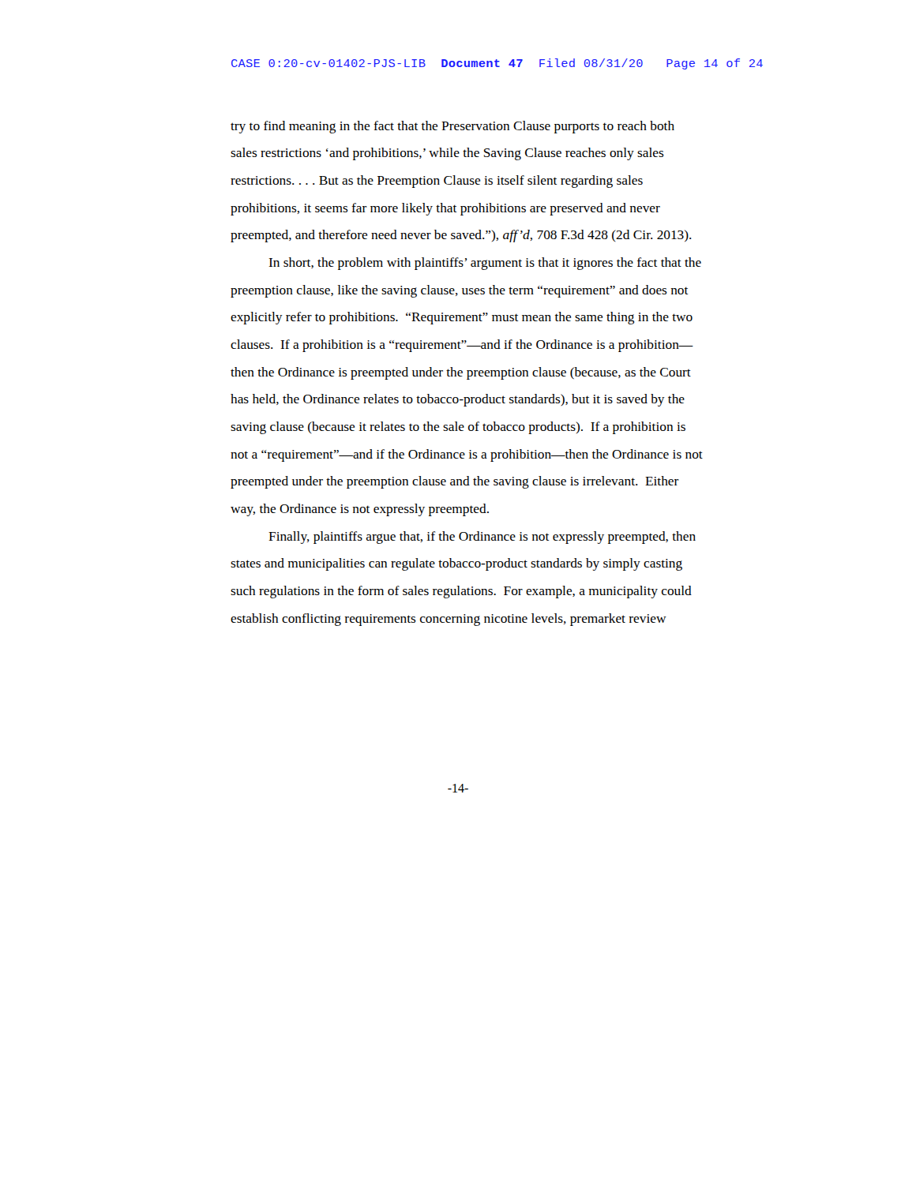CASE 0:20-cv-01402-PJS-LIB Document 47 Filed 08/31/20 Page 14 of 24
try to find meaning in the fact that the Preservation Clause purports to reach both sales restrictions ‘and prohibitions,’ while the Saving Clause reaches only sales restrictions. . . . But as the Preemption Clause is itself silent regarding sales prohibitions, it seems far more likely that prohibitions are preserved and never preempted, and therefore need never be saved.”), aff’d, 708 F.3d 428 (2d Cir. 2013).
In short, the problem with plaintiffs’ argument is that it ignores the fact that the preemption clause, like the saving clause, uses the term “requirement” and does not explicitly refer to prohibitions. “Requirement” must mean the same thing in the two clauses. If a prohibition is a “requirement”—and if the Ordinance is a prohibition—then the Ordinance is preempted under the preemption clause (because, as the Court has held, the Ordinance relates to tobacco-product standards), but it is saved by the saving clause (because it relates to the sale of tobacco products). If a prohibition is not a “requirement”—and if the Ordinance is a prohibition—then the Ordinance is not preempted under the preemption clause and the saving clause is irrelevant. Either way, the Ordinance is not expressly preempted.
Finally, plaintiffs argue that, if the Ordinance is not expressly preempted, then states and municipalities can regulate tobacco-product standards by simply casting such regulations in the form of sales regulations. For example, a municipality could establish conflicting requirements concerning nicotine levels, premarket review
-14-